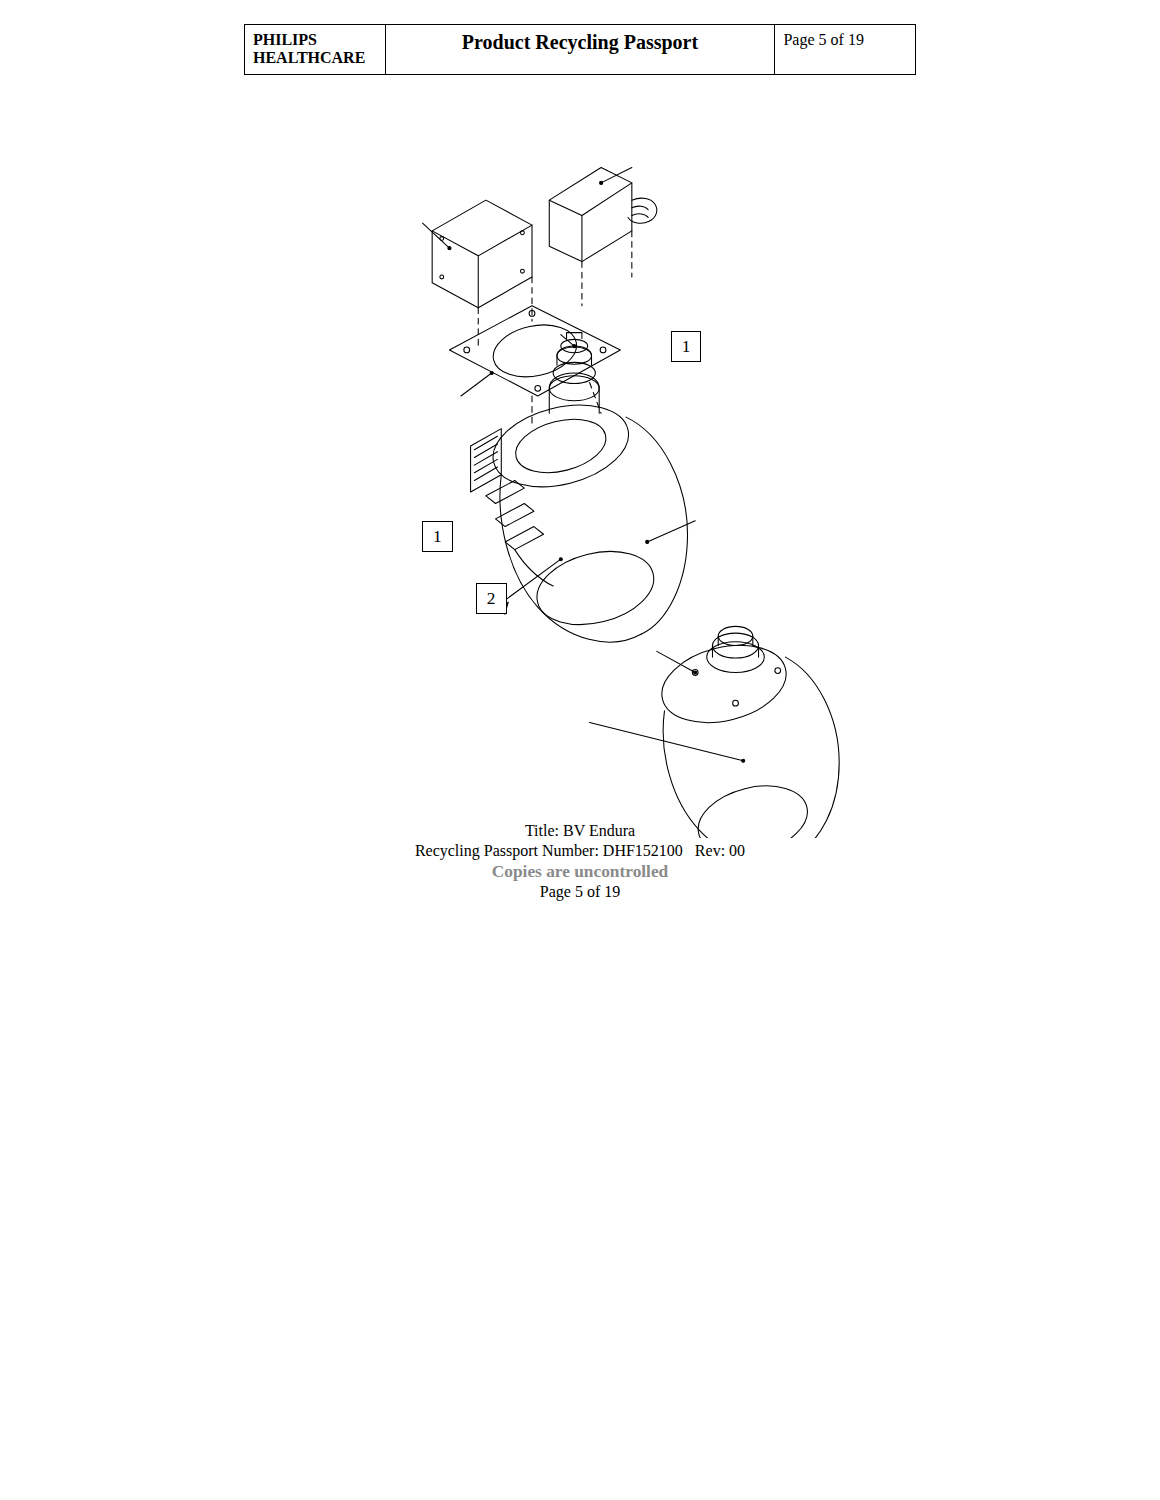| PHILIPS HEALTHCARE | Product Recycling Passport | Page 5 of 19 |
1
1
2
Title: BV Endura
Recycling Passport Number: DHF152100 Rev: 00
Copies are uncontrolled
Page 5 of 19